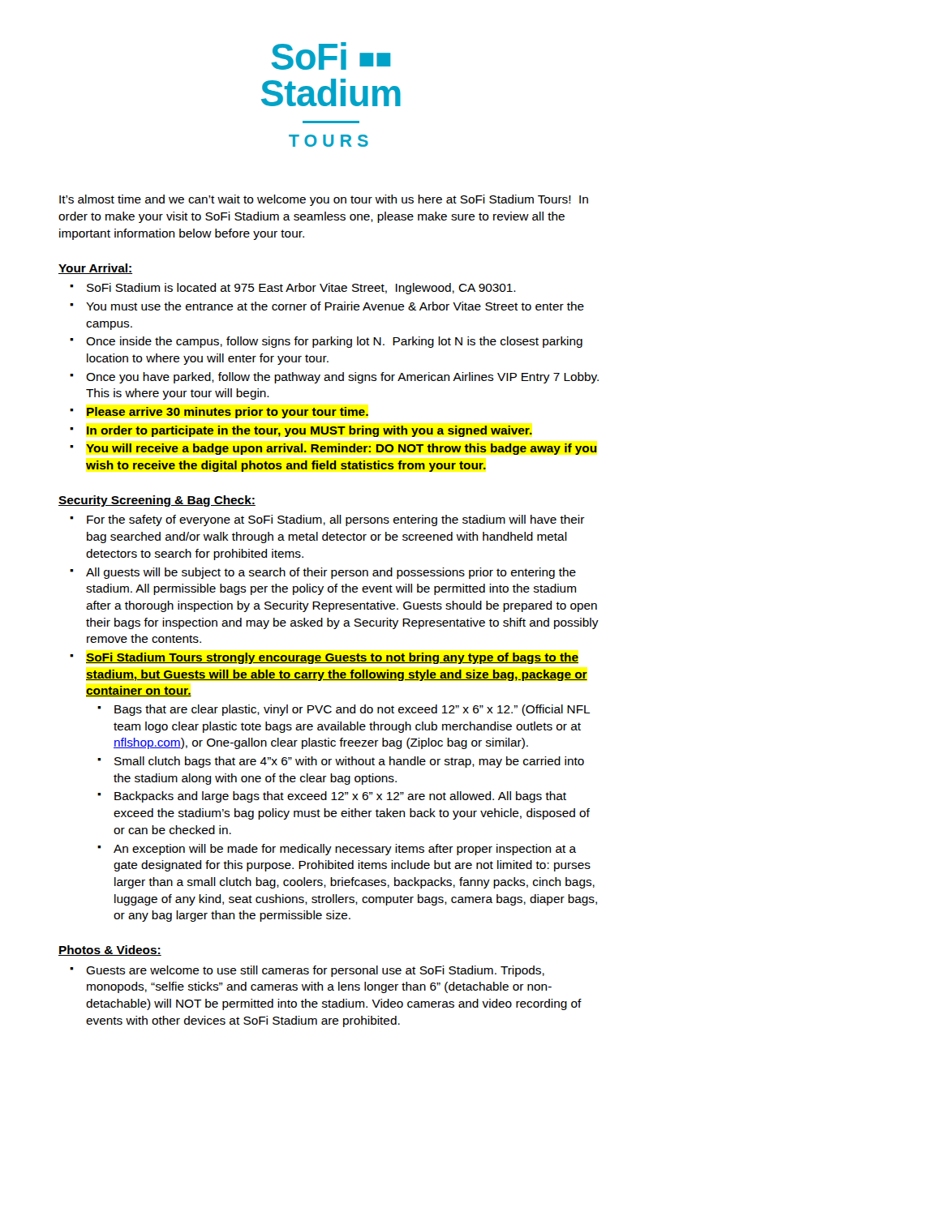SoFi ■■
Stadium
TOURS
It’s almost time and we can’t wait to welcome you on tour with us here at SoFi Stadium Tours! In order to make your visit to SoFi Stadium a seamless one, please make sure to review all the important information below before your tour.
Your Arrival:
SoFi Stadium is located at 975 East Arbor Vitae Street, Inglewood, CA 90301.
You must use the entrance at the corner of Prairie Avenue & Arbor Vitae Street to enter the campus.
Once inside the campus, follow signs for parking lot N. Parking lot N is the closest parking location to where you will enter for your tour.
Once you have parked, follow the pathway and signs for American Airlines VIP Entry 7 Lobby. This is where your tour will begin.
Please arrive 30 minutes prior to your tour time.
In order to participate in the tour, you MUST bring with you a signed waiver.
You will receive a badge upon arrival. Reminder: DO NOT throw this badge away if you wish to receive the digital photos and field statistics from your tour.
Security Screening & Bag Check:
For the safety of everyone at SoFi Stadium, all persons entering the stadium will have their bag searched and/or walk through a metal detector or be screened with handheld metal detectors to search for prohibited items.
All guests will be subject to a search of their person and possessions prior to entering the stadium. All permissible bags per the policy of the event will be permitted into the stadium after a thorough inspection by a Security Representative. Guests should be prepared to open their bags for inspection and may be asked by a Security Representative to shift and possibly remove the contents.
SoFi Stadium Tours strongly encourage Guests to not bring any type of bags to the stadium, but Guests will be able to carry the following style and size bag, package or container on tour.
Bags that are clear plastic, vinyl or PVC and do not exceed 12” x 6” x 12.” (Official NFL team logo clear plastic tote bags are available through club merchandise outlets or at nflshop.com), or One-gallon clear plastic freezer bag (Ziploc bag or similar).
Small clutch bags that are 4”x 6” with or without a handle or strap, may be carried into the stadium along with one of the clear bag options.
Backpacks and large bags that exceed 12” x 6” x 12” are not allowed. All bags that exceed the stadium’s bag policy must be either taken back to your vehicle, disposed of or can be checked in.
An exception will be made for medically necessary items after proper inspection at a gate designated for this purpose. Prohibited items include but are not limited to: purses larger than a small clutch bag, coolers, briefcases, backpacks, fanny packs, cinch bags, luggage of any kind, seat cushions, strollers, computer bags, camera bags, diaper bags, or any bag larger than the permissible size.
Photos & Videos:
Guests are welcome to use still cameras for personal use at SoFi Stadium. Tripods, monopods, “selfie sticks” and cameras with a lens longer than 6” (detachable or non-detachable) will NOT be permitted into the stadium. Video cameras and video recording of events with other devices at SoFi Stadium are prohibited.